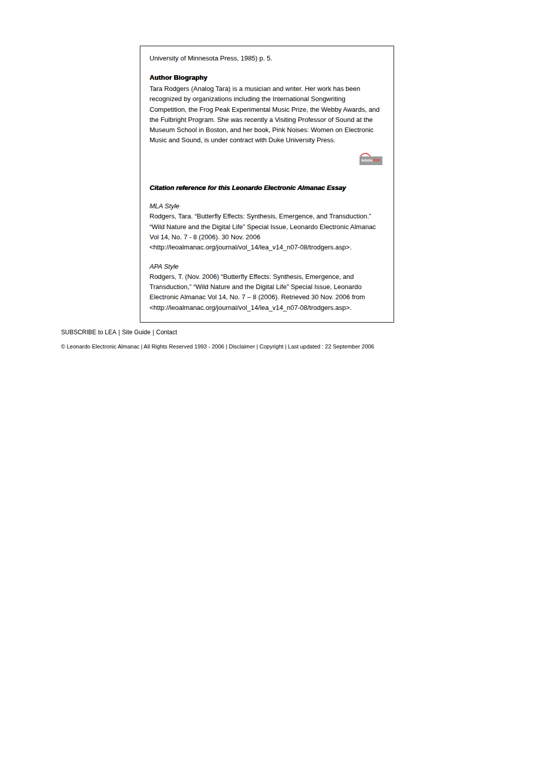University of Minnesota Press, 1985) p. 5.
Author Biography
Tara Rodgers (Analog Tara) is a musician and writer. Her work has been recognized by organizations including the International Songwriting Competition, the Frog Peak Experimental Music Prize, the Webby Awards, and the Fulbright Program. She was recently a Visiting Professor of Sound at the Museum School in Boston, and her book, Pink Noises: Women on Electronic Music and Sound, is under contract with Duke University Press.
Adobe PDF
Citation reference for this Leonardo Electronic Almanac Essay
MLA Style
Rodgers, Tara. “Butterfly Effects: Synthesis, Emergence, and Transduction.” “Wild Nature and the Digital Life” Special Issue, Leonardo Electronic Almanac Vol 14, No. 7 - 8 (2006). 30 Nov. 2006 <http://leoalmanac.org/journal/vol_14/lea_v14_n07-08/trodgers.asp>.
APA Style
Rodgers, T. (Nov. 2006) “Butterfly Effects: Synthesis, Emergence, and Transduction,” “Wild Nature and the Digital Life” Special Issue, Leonardo Electronic Almanac Vol 14, No. 7 – 8 (2006). Retrieved 30 Nov. 2006 from <http://leoalmanac.org/journal/vol_14/lea_v14_n07-08/trodgers.asp>.
SUBSCRIBE to LEA|Site Guide|Contact
© Leonardo Electronic Almanac | All Rights Reserved 1993 - 2006 | Disclaimer | Copyright | Last updated : 22 September 2006